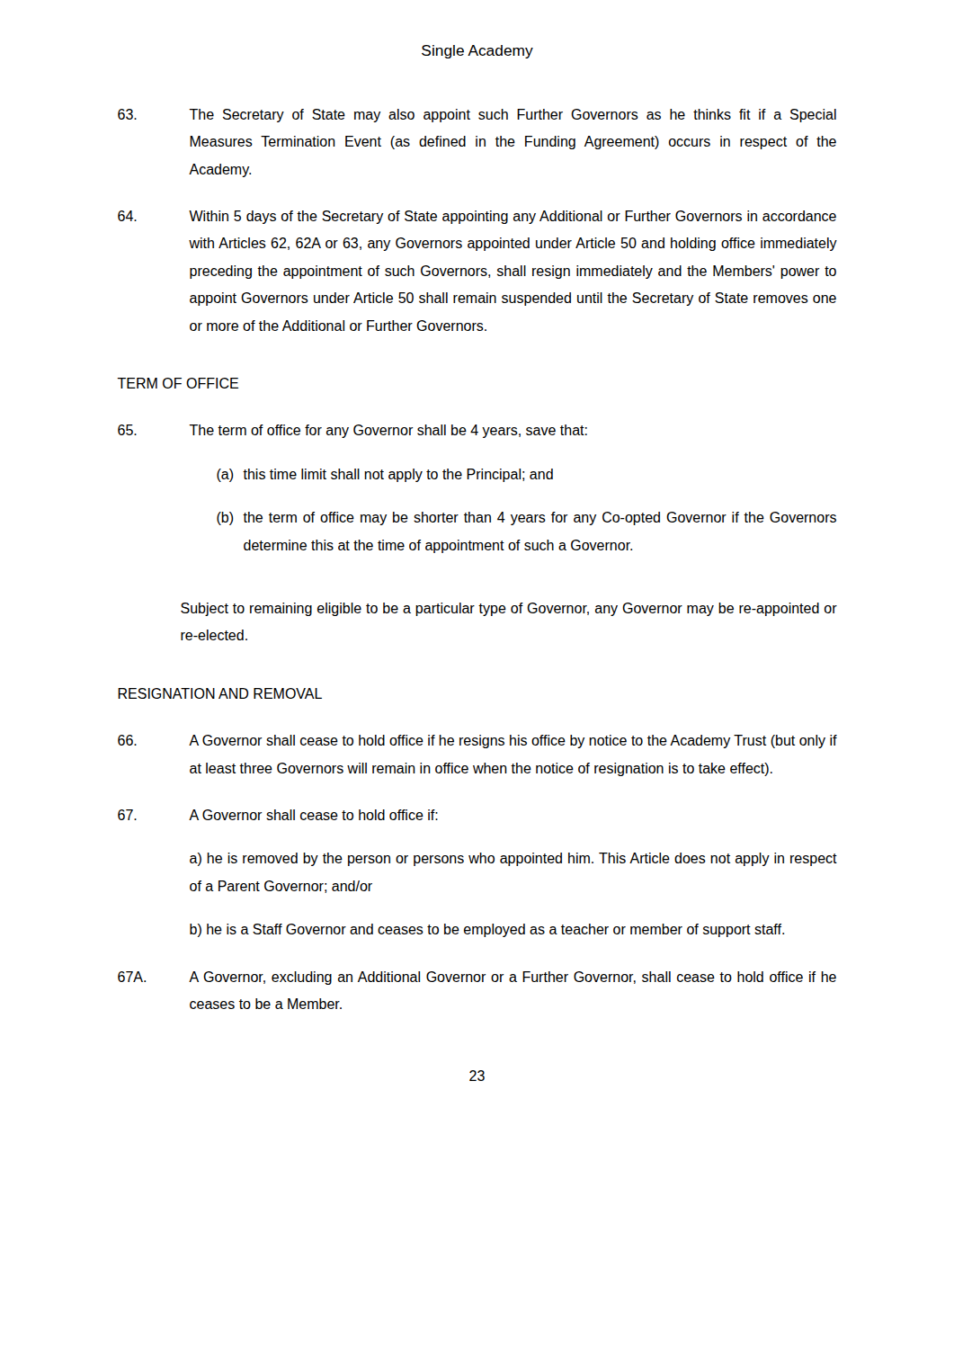Single Academy
63.
The Secretary of State may also appoint such Further Governors as he thinks fit if a Special Measures Termination Event (as defined in the Funding Agreement) occurs in respect of the Academy.
64.
Within 5 days of the Secretary of State appointing any Additional or Further Governors in accordance with Articles 62, 62A or 63, any Governors appointed under Article 50 and holding office immediately preceding the appointment of such Governors, shall resign immediately and the Members' power to appoint Governors under Article 50 shall remain suspended until the Secretary of State removes one or more of the Additional or Further Governors.
Term of Office
65.
The term of office for any Governor shall be 4 years, save that:
(a)
this time limit shall not apply to the Principal; and
(b)
the term of office may be shorter than 4 years for any Co-opted Governor if the Governors determine this at the time of appointment of such a Governor.
Subject to remaining eligible to be a particular type of Governor, any Governor may be re-appointed or re-elected.
Resignation and Removal
66.
A Governor shall cease to hold office if he resigns his office by notice to the Academy Trust (but only if at least three Governors will remain in office when the notice of resignation is to take effect).
67.
A Governor shall cease to hold office if:
a) he is removed by the person or persons who appointed him. This Article does not apply in respect of a Parent Governor; and/or
b) he is a Staff Governor and ceases to be employed as a teacher or member of support staff.
67A.
A Governor, excluding an Additional Governor or a Further Governor, shall cease to hold office if he ceases to be a Member.
23